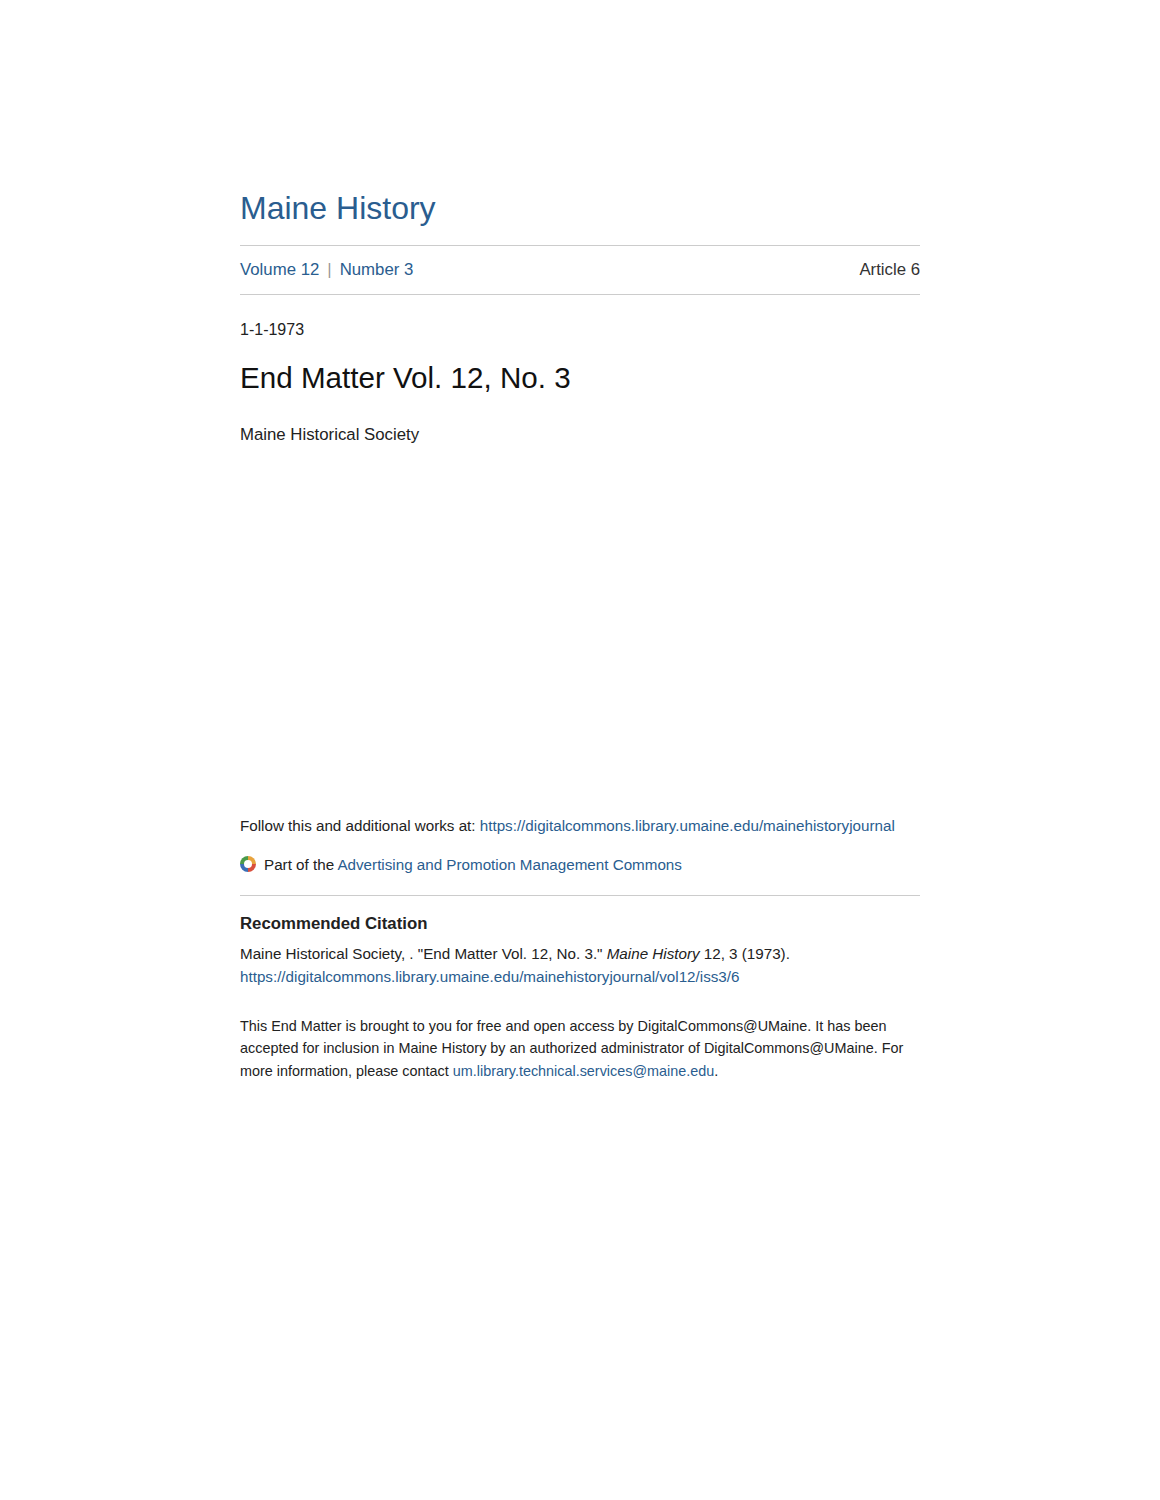Maine History
Volume 12|Number 3
Article 6
1-1-1973
End Matter Vol. 12, No. 3
Maine Historical Society
Follow this and additional works at: https://digitalcommons.library.umaine.edu/mainehistoryjournal
Part of the Advertising and Promotion Management Commons
Recommended Citation
Maine Historical Society, . "End Matter Vol. 12, No. 3." Maine History 12, 3 (1973).
https://digitalcommons.library.umaine.edu/mainehistoryjournal/vol12/iss3/6
This End Matter is brought to you for free and open access by DigitalCommons@UMaine. It has been accepted for inclusion in Maine History by an authorized administrator of DigitalCommons@UMaine. For more information, please contact um.library.technical.services@maine.edu.